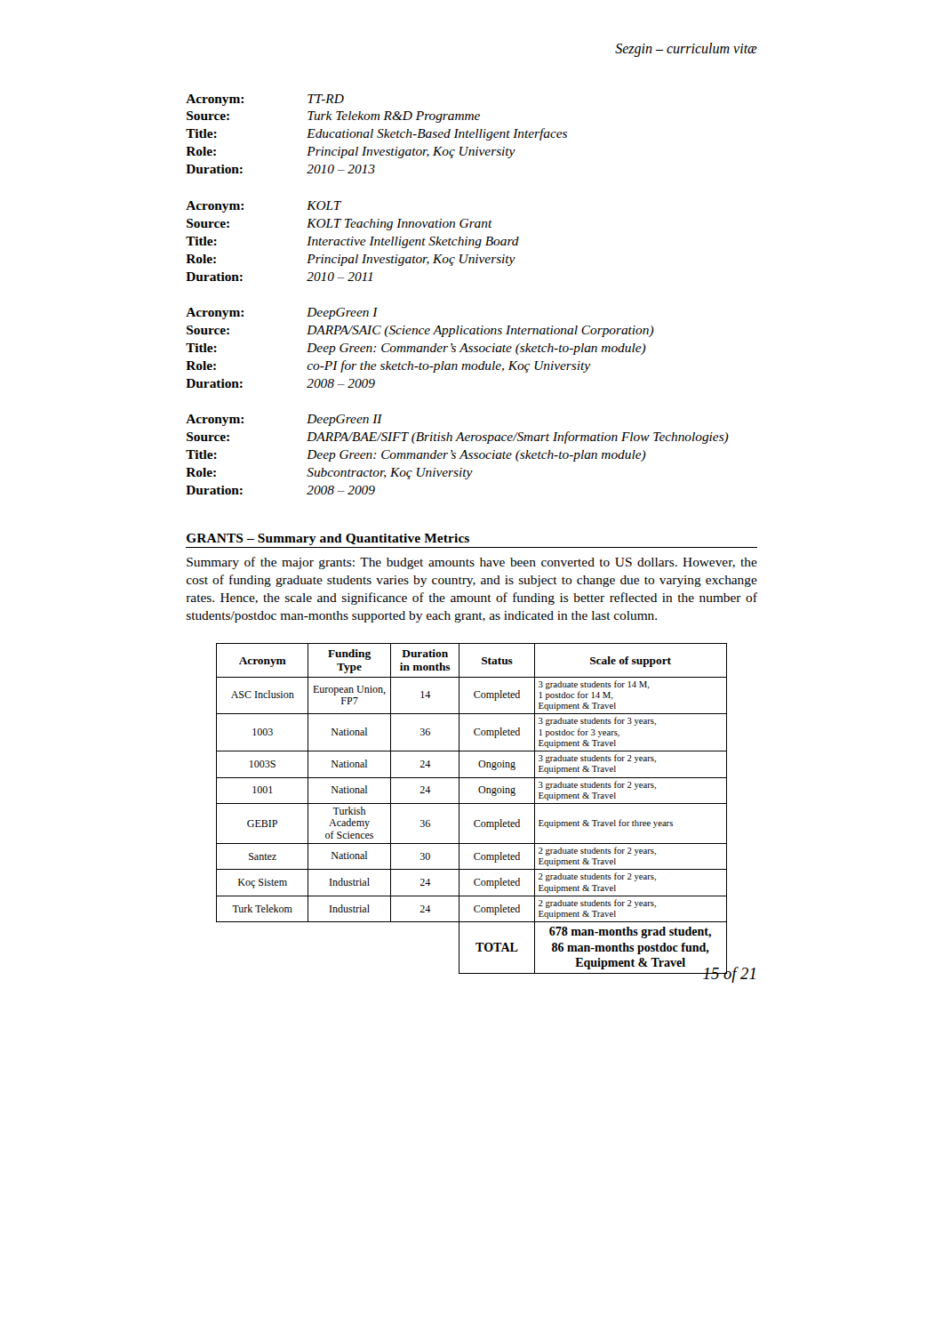Sezgin – curriculum vitæ
| Acronym: | TT-RD |
| Source: | Turk Telekom R&D Programme |
| Title: | Educational Sketch-Based Intelligent Interfaces |
| Role: | Principal Investigator, Koç University |
| Duration: | 2010 – 2013 |
| Acronym: | KOLT |
| Source: | KOLT Teaching Innovation Grant |
| Title: | Interactive Intelligent Sketching Board |
| Role: | Principal Investigator, Koç University |
| Duration: | 2010 – 2011 |
| Acronym: | DeepGreen I |
| Source: | DARPA/SAIC (Science Applications International Corporation) |
| Title: | Deep Green: Commander’s Associate (sketch-to-plan module) |
| Role: | co-PI for the sketch-to-plan module, Koç University |
| Duration: | 2008 – 2009 |
| Acronym: | DeepGreen II |
| Source: | DARPA/BAE/SIFT (British Aerospace/Smart Information Flow Technologies) |
| Title: | Deep Green: Commander’s Associate (sketch-to-plan module) |
| Role: | Subcontractor, Koç University |
| Duration: | 2008 – 2009 |
GRANTS – Summary and Quantitative Metrics
Summary of the major grants: The budget amounts have been converted to US dollars. However, the cost of funding graduate students varies by country, and is subject to change due to varying exchange rates. Hence, the scale and significance of the amount of funding is better reflected in the number of students/postdoc man-months supported by each grant, as indicated in the last column.
| Acronym | Funding Type | Duration in months | Status | Scale of support |
| --- | --- | --- | --- | --- |
| ASC Inclusion | European Union, FP7 | 14 | Completed | 3 graduate students for 14 M, 1 postdoc for 14 M, Equipment & Travel |
| 1003 | National | 36 | Completed | 3 graduate students for 3 years, 1 postdoc for 3 years, Equipment & Travel |
| 1003S | National | 24 | Ongoing | 3 graduate students for 2 years, Equipment & Travel |
| 1001 | National | 24 | Ongoing | 3 graduate students for 2 years, Equipment & Travel |
| GEBIP | Turkish Academy of Sciences | 36 | Completed | Equipment & Travel for three years |
| Santez | National | 30 | Completed | 2 graduate students for 2 years, Equipment & Travel |
| Koç Sistem | Industrial | 24 | Completed | 2 graduate students for 2 years, Equipment & Travel |
| Turk Telekom | Industrial | 24 | Completed | 2 graduate students for 2 years, Equipment & Travel |
| | | | TOTAL | 678 man-months grad student, 86 man-months postdoc fund, Equipment & Travel |
15 of 21